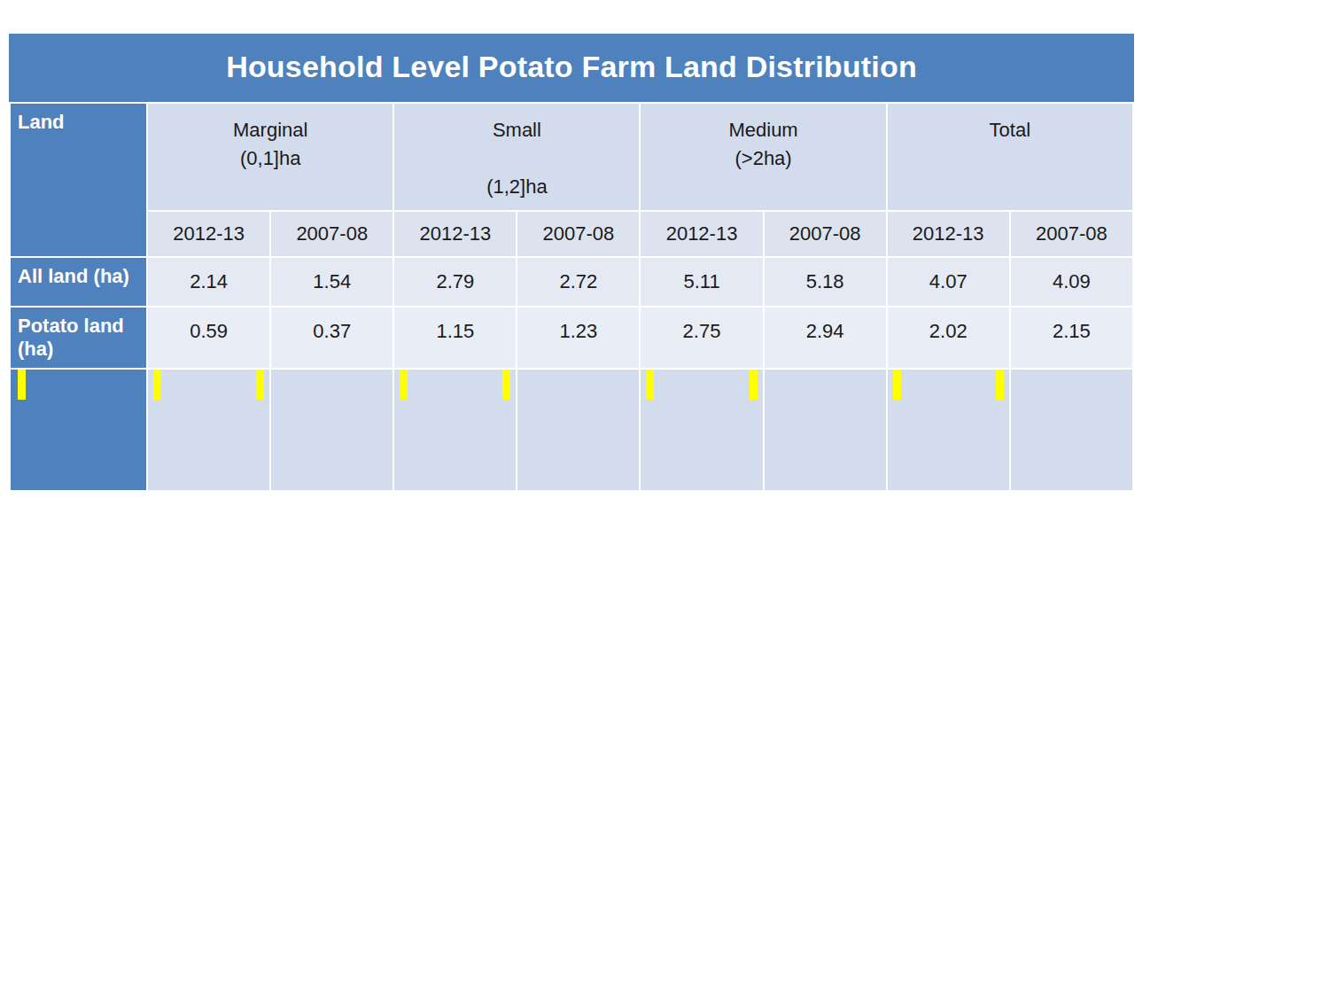Household Level Potato Farm Land Distribution
| Land | Marginal (0,1]ha | Small (1,2]ha | Medium (>2ha) | Total |
| --- | --- | --- | --- | --- |
| 2012-13 | 2007-08 | 2012-13 | 2007-08 | 2012-13 | 2007-08 | 2012-13 | 2007-08 |
| All land (ha) | 2.14 | 1.54 | 2.79 | 2.72 | 5.11 | 5.18 | 4.07 | 4.09 |
| Potato land (ha) | 0.59 | 0.37 | 1.15 | 1.23 | 2.75 | 2.94 | 2.02 | 2.15 |